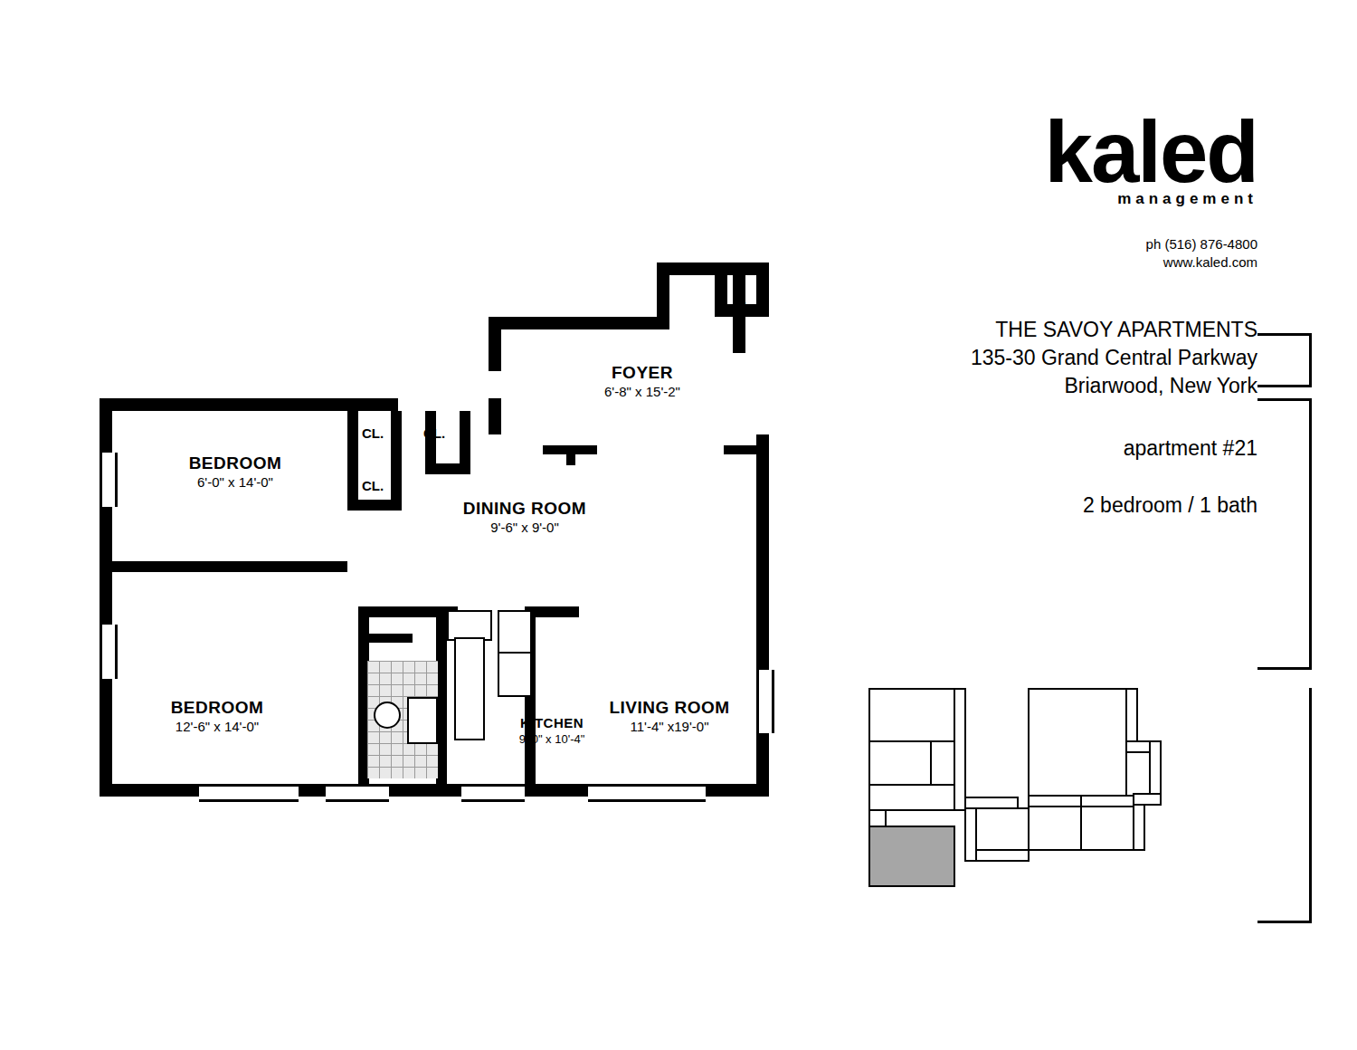BEDROOM
6'-0" x 14'-0"
BEDROOM
12'-6" x 14'-0"
DINING ROOM
9'-6" x 9'-0"
FOYER
6'-8" x 15'-2"
KITCHEN
9'-0" x 10'-4"
LIVING ROOM
11'-4" x19'-0"
CL.
CL.
CL.
CL.
kaled
management
ph (516) 876-4800
www.kaled.com
THE SAVOY APARTMENTS
135-30 Grand Central Parkway
Briarwood, New York
apartment #21
2 bedroom / 1 bath